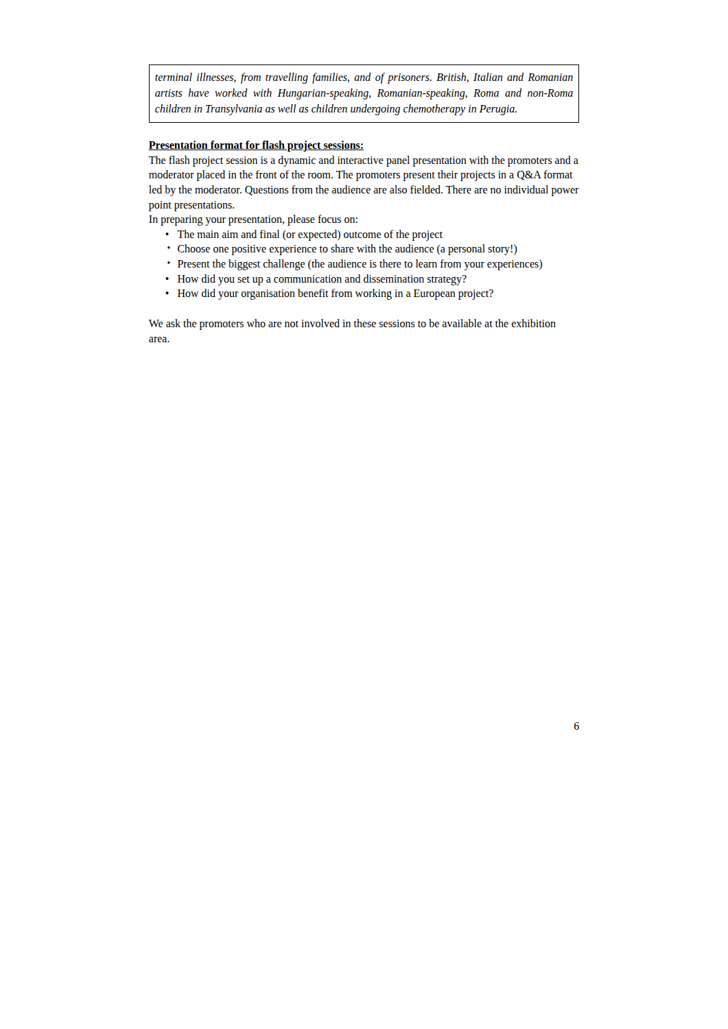terminal illnesses, from travelling families, and of prisoners. British, Italian and Romanian artists have worked with Hungarian-speaking, Romanian-speaking, Roma and non-Roma children in Transylvania as well as children undergoing chemotherapy in Perugia.
Presentation format for flash project sessions:
The flash project session is a dynamic and interactive panel presentation with the promoters and a moderator placed in the front of the room. The promoters present their projects in a Q&A format led by the moderator. Questions from the audience are also fielded. There are no individual power point presentations.
In preparing your presentation, please focus on:
The main aim and final (or expected) outcome of the project
Choose one positive experience to share with the audience (a personal story!)
Present the biggest challenge (the audience is there to learn from your experiences)
How did you set up a communication and dissemination strategy?
How did your organisation benefit from working in a European project?
We ask the promoters who are not involved in these sessions to be available at the exhibition area.
6